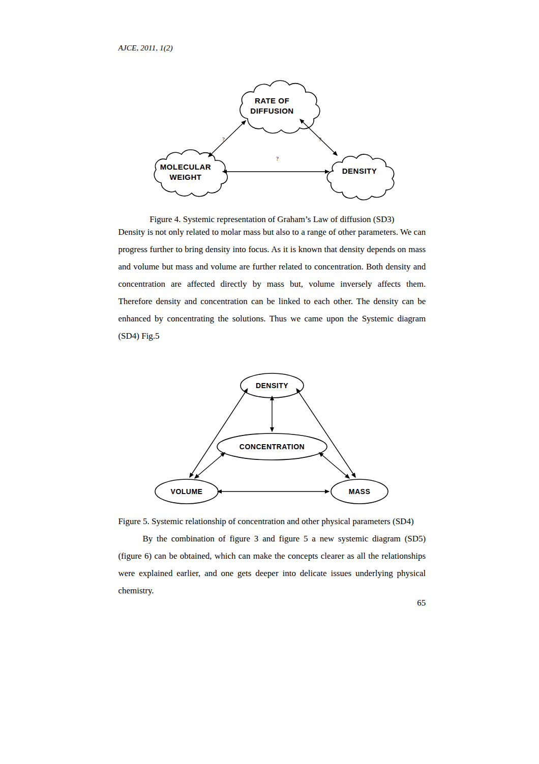AJCE, 2011, 1(2)
RATE OF DIFFUSION MOLECULAR WEIGHT DENSITY ? ? ?
Figure 4. Systemic representation of Graham’s Law of diffusion (SD3)
Density is not only related to molar mass but also to a range of other parameters. We can progress further to bring density into focus. As it is known that density depends on mass and volume but mass and volume are further related to concentration. Both density and concentration are affected directly by mass but, volume inversely affects them. Therefore density and concentration can be linked to each other. The density can be enhanced by concentrating the solutions. Thus we came upon the Systemic diagram (SD4) Fig.5
DENSITY CONCENTRATION VOLUME MASS
Figure 5. Systemic relationship of concentration and other physical parameters (SD4)
By the combination of figure 3 and figure 5 a new systemic diagram (SD5) (figure 6) can be obtained, which can make the concepts clearer as all the relationships were explained earlier, and one gets deeper into delicate issues underlying physical chemistry.
65